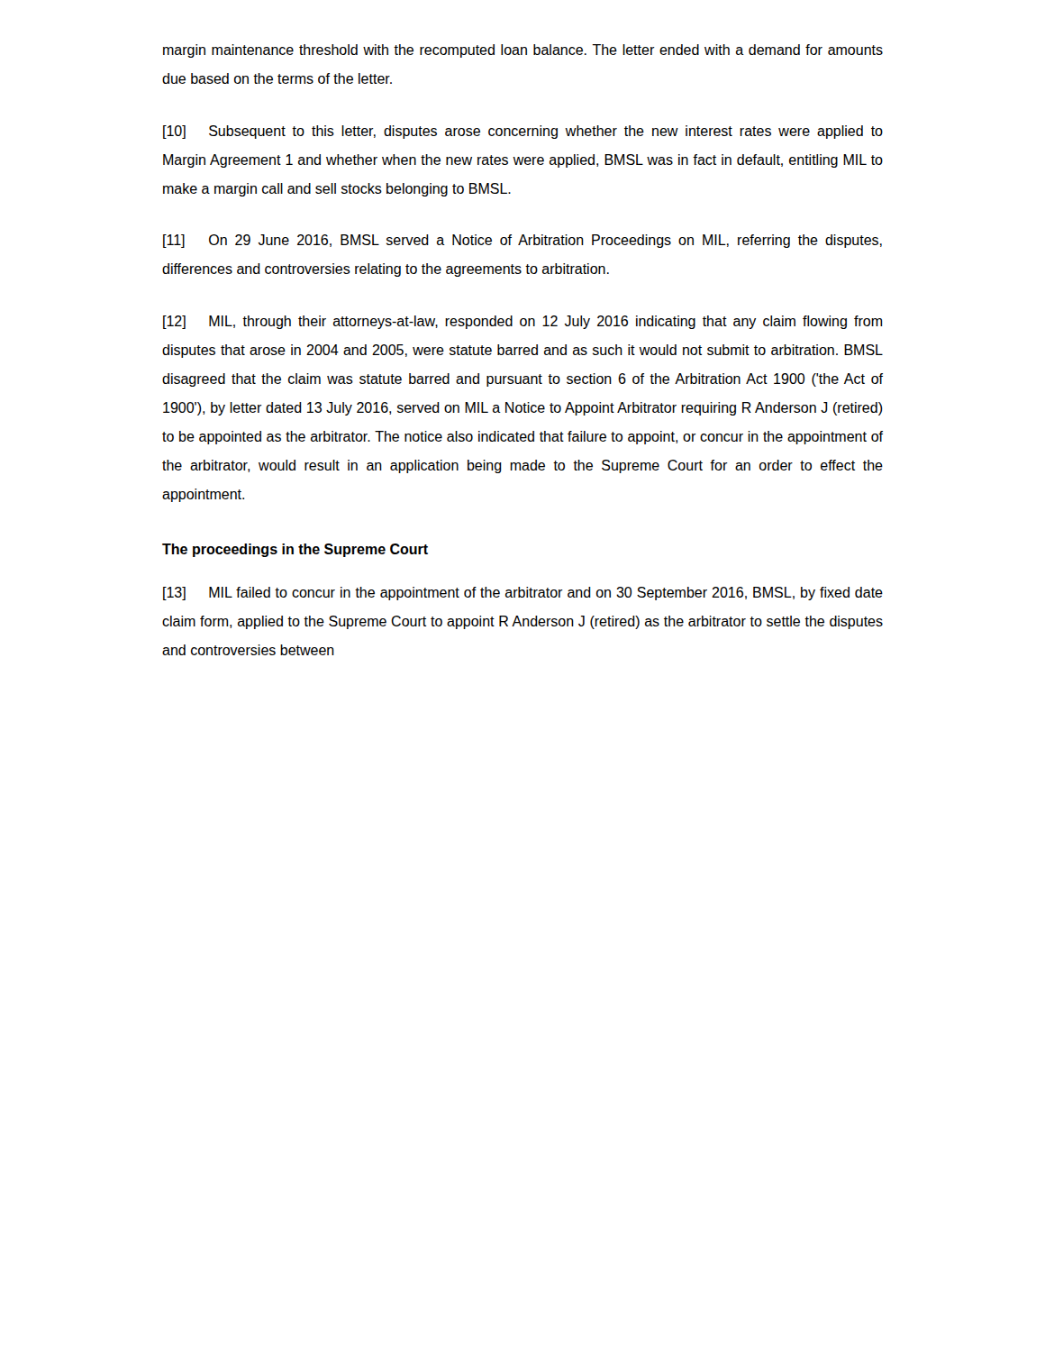margin maintenance threshold with the recomputed loan balance. The letter ended with a demand for amounts due based on the terms of the letter.
[10] Subsequent to this letter, disputes arose concerning whether the new interest rates were applied to Margin Agreement 1 and whether when the new rates were applied, BMSL was in fact in default, entitling MIL to make a margin call and sell stocks belonging to BMSL.
[11] On 29 June 2016, BMSL served a Notice of Arbitration Proceedings on MIL, referring the disputes, differences and controversies relating to the agreements to arbitration.
[12] MIL, through their attorneys-at-law, responded on 12 July 2016 indicating that any claim flowing from disputes that arose in 2004 and 2005, were statute barred and as such it would not submit to arbitration. BMSL disagreed that the claim was statute barred and pursuant to section 6 of the Arbitration Act 1900 ('the Act of 1900'), by letter dated 13 July 2016, served on MIL a Notice to Appoint Arbitrator requiring R Anderson J (retired) to be appointed as the arbitrator. The notice also indicated that failure to appoint, or concur in the appointment of the arbitrator, would result in an application being made to the Supreme Court for an order to effect the appointment.
The proceedings in the Supreme Court
[13] MIL failed to concur in the appointment of the arbitrator and on 30 September 2016, BMSL, by fixed date claim form, applied to the Supreme Court to appoint R Anderson J (retired) as the arbitrator to settle the disputes and controversies between